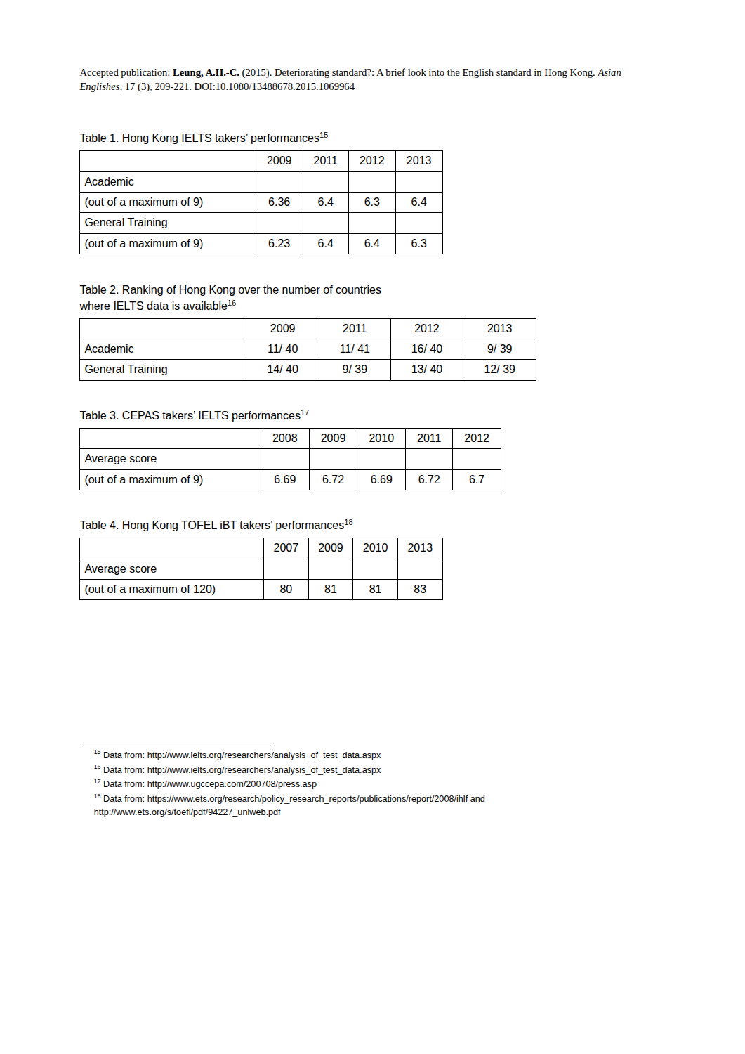Accepted publication: Leung, A.H.-C. (2015). Deteriorating standard?: A brief look into the English standard in Hong Kong. Asian Englishes, 17 (3), 209-221. DOI:10.1080/13488678.2015.1069964
Table 1. Hong Kong IELTS takers’ performances15
| | 2009 | 2011 | 2012 | 2013 |
| Academic | | | | |
| (out of a maximum of 9) | 6.36 | 6.4 | 6.3 | 6.4 |
| General Training | | | | |
| (out of a maximum of 9) | 6.23 | 6.4 | 6.4 | 6.3 |
Table 2. Ranking of Hong Kong over the number of countries
where IELTS data is available16
| | 2009 | 2011 | 2012 | 2013 |
| Academic | 11/ 40 | 11/ 41 | 16/ 40 | 9/ 39 |
| General Training | 14/ 40 | 9/ 39 | 13/ 40 | 12/ 39 |
Table 3. CEPAS takers’ IELTS performances17
| | 2008 | 2009 | 2010 | 2011 | 2012 |
| Average score | | | | | |
| (out of a maximum of 9) | 6.69 | 6.72 | 6.69 | 6.72 | 6.7 |
Table 4. Hong Kong TOFEL iBT takers’ performances18
| | 2007 | 2009 | 2010 | 2013 |
| Average score | | | | |
| (out of a maximum of 120) | 80 | 81 | 81 | 83 |
15Data from: http://www.ielts.org/researchers/analysis_of_test_data.aspx
16Data from: http://www.ielts.org/researchers/analysis_of_test_data.aspx
17Data from: http://www.ugccepa.com/200708/press.asp
18Data from: https://www.ets.org/research/policy_research_reports/publications/report/2008/ihlf and http://www.ets.org/s/toefl/pdf/94227_unlweb.pdf